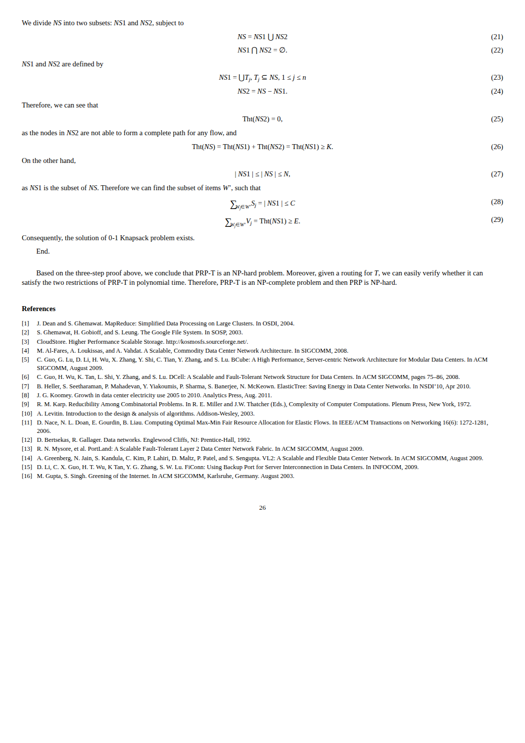We divide NS into two subsets: NS1 and NS2, subject to
NS = NS1 ⋃ NS2 (21)
NS1 ⋂ NS2 = ∅. (22)
NS1 and NS2 are defined by
NS1 = ⋃Tj, Tj ⊆ NS, 1 ≤ j ≤ n (23)
NS2 = NS − NS1. (24)
Therefore, we can see that
Tht(NS2) = 0, (25)
as the nodes in NS2 are not able to form a complete path for any flow, and
Tht(NS) = Tht(NS1) + Tht(NS2) = Tht(NS1) ≥ K. (26)
On the other hand,
| NS1 | ≤ | NS | ≤ N, (27)
as NS1 is the subset of NS. Therefore we can find the subset of items W’, such that
∑Wj∈W’Sj = | NS1 | ≤ C (28)
∑Wj∈W’Vj = Tht(NS1) ≥ E. (29)
Consequently, the solution of 0-1 Knapsack problem exists.
End.
Based on the three-step proof above, we conclude that PRP-T is an NP-hard problem. Moreover, given a routing for T, we can easily verify whether it can satisfy the two restrictions of PRP-T in polynomial time. Therefore, PRP-T is an NP-complete problem and then PRP is NP-hard.
References
[1] J. Dean and S. Ghemawat. MapReduce: Simplified Data Processing on Large Clusters. In OSDI, 2004.
[2] S. Ghemawat, H. Gobioff, and S. Leung. The Google File System. In SOSP, 2003.
[3] CloudStore. Higher Performance Scalable Storage. http://kosmosfs.sourceforge.net/.
[4] M. Al-Fares, A. Loukissas, and A. Vahdat. A Scalable, Commodity Data Center Network Architecture. In SIGCOMM, 2008.
[5] C. Guo, G. Lu, D. Li, H. Wu, X. Zhang, Y. Shi, C. Tian, Y. Zhang, and S. Lu. BCube: A High Performance, Server-centric Network Architecture for Modular Data Centers. In ACM SIGCOMM, August 2009.
[6] C. Guo, H. Wu, K. Tan, L. Shi, Y. Zhang, and S. Lu. DCell: A Scalable and Fault-Tolerant Network Structure for Data Centers. In ACM SIGCOMM, pages 75–86, 2008.
[7] B. Heller, S. Seetharaman, P. Mahadevan, Y. Yiakoumis, P. Sharma, S. Banerjee, N. McKeown. ElasticTree: Saving Energy in Data Center Networks. In NSDI’10, Apr 2010.
[8] J. G. Koomey. Growth in data center electricity use 2005 to 2010. Analytics Press, Aug. 2011.
[9] R. M. Karp. Reducibility Among Combinatorial Problems. In R. E. Miller and J.W. Thatcher (Eds.), Complexity of Computer Computations. Plenum Press, New York, 1972.
[10] A. Levitin. Introduction to the design & analysis of algorithms. Addison-Wesley, 2003.
[11] D. Nace, N. L. Doan, E. Gourdin, B. Liau. Computing Optimal Max-Min Fair Resource Allocation for Elastic Flows. In IEEE/ACM Transactions on Networking 16(6): 1272-1281, 2006.
[12] D. Bertsekas, R. Gallager. Data networks. Englewood Cliffs, NJ: Prentice-Hall, 1992.
[13] R. N. Mysore, et al. PortLand: A Scalable Fault-Tolerant Layer 2 Data Center Network Fabric. In ACM SIGCOMM, August 2009.
[14] A. Greenberg, N. Jain, S. Kandula, C. Kim, P. Lahiri, D. Maltz, P. Patel, and S. Sengupta. VL2: A Scalable and Flexible Data Center Network. In ACM SIGCOMM, August 2009.
[15] D. Li, C. X. Guo, H. T. Wu, K Tan, Y. G. Zhang, S. W. Lu. FiConn: Using Backup Port for Server Interconnection in Data Centers. In INFOCOM, 2009.
[16] M. Gupta, S. Singh. Greening of the Internet. In ACM SIGCOMM, Karlsruhe, Germany. August 2003.
26